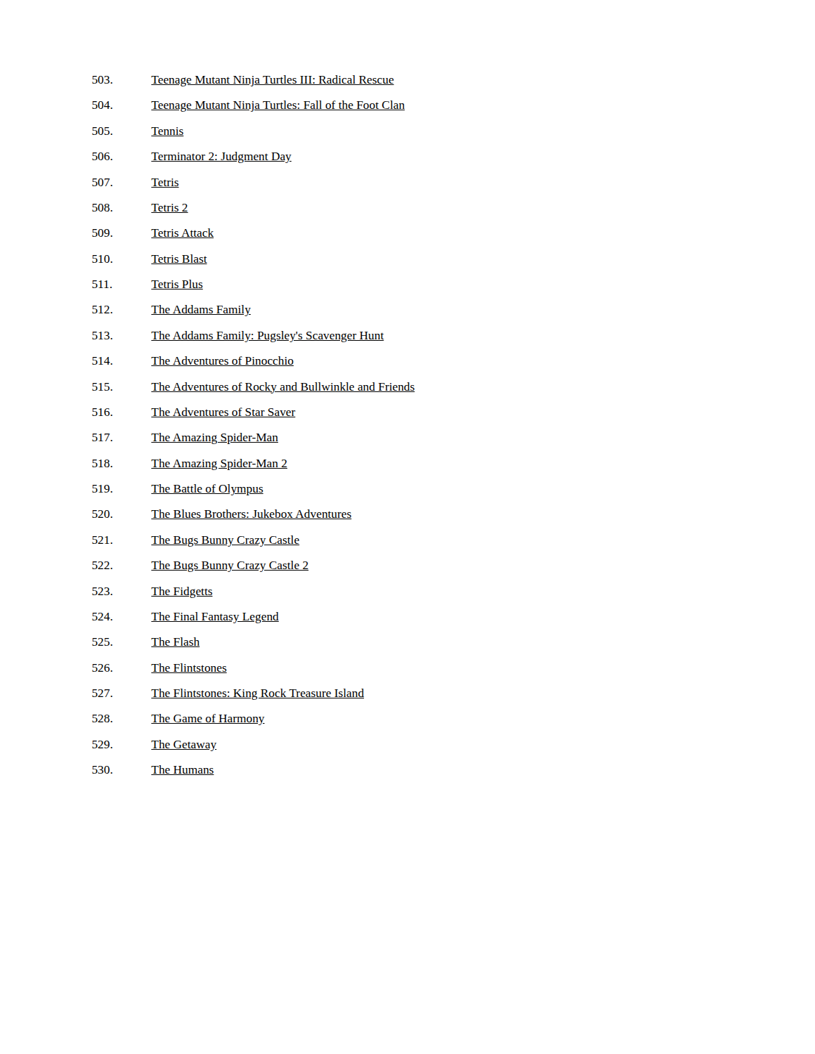Teenage Mutant Ninja Turtles III: Radical Rescue
Teenage Mutant Ninja Turtles: Fall of the Foot Clan
Tennis
Terminator 2: Judgment Day
Tetris
Tetris 2
Tetris Attack
Tetris Blast
Tetris Plus
The Addams Family
The Addams Family: Pugsley's Scavenger Hunt
The Adventures of Pinocchio
The Adventures of Rocky and Bullwinkle and Friends
The Adventures of Star Saver
The Amazing Spider-Man
The Amazing Spider-Man 2
The Battle of Olympus
The Blues Brothers: Jukebox Adventures
The Bugs Bunny Crazy Castle
The Bugs Bunny Crazy Castle 2
The Fidgetts
The Final Fantasy Legend
The Flash
The Flintstones
The Flintstones: King Rock Treasure Island
The Game of Harmony
The Getaway
The Humans